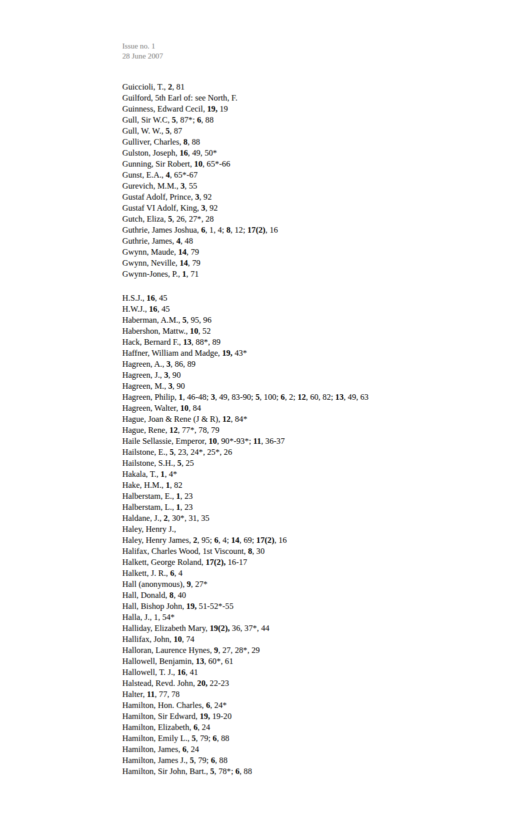Issue no. 1
28 June 2007
Guiccioli, T., 2, 81
Guilford, 5th Earl of: see North, F.
Guinness, Edward Cecil, 19, 19
Gull, Sir W.C, 5, 87*; 6, 88
Gull, W. W., 5, 87
Gulliver, Charles, 8, 88
Gulston, Joseph, 16, 49, 50*
Gunning, Sir Robert, 10, 65*-66
Gunst, E.A., 4, 65*-67
Gurevich, M.M., 3, 55
Gustaf Adolf, Prince, 3, 92
Gustaf VI Adolf, King, 3, 92
Gutch, Eliza, 5, 26, 27*, 28
Guthrie, James Joshua, 6, 1, 4; 8, 12; 17(2), 16
Guthrie, James, 4, 48
Gwynn, Maude, 14, 79
Gwynn, Neville, 14, 79
Gwynn-Jones, P., 1, 71
H.S.J., 16, 45
H.W.J., 16, 45
Haberman, A.M., 5, 95, 96
Habershon, Mattw., 10, 52
Hack, Bernard F., 13, 88*, 89
Haffner, William and Madge, 19, 43*
Hagreen, A., 3, 86, 89
Hagreen, J., 3, 90
Hagreen, M., 3, 90
Hagreen, Philip, 1, 46-48; 3, 49, 83-90; 5, 100; 6, 2; 12, 60, 82; 13, 49, 63
Hagreen, Walter, 10, 84
Hague, Joan & Rene (J & R), 12, 84*
Hague, Rene, 12, 77*, 78, 79
Haile Sellassie, Emperor, 10, 90*-93*; 11, 36-37
Hailstone, E., 5, 23, 24*, 25*, 26
Hailstone, S.H., 5, 25
Hakala, T., 1, 4*
Hake, H.M., 1, 82
Halberstam, E., 1, 23
Halberstam, L., 1, 23
Haldane, J., 2, 30*, 31, 35
Haley, Henry J.,
Haley, Henry James, 2, 95; 6, 4; 14, 69; 17(2), 16
Halifax, Charles Wood, 1st Viscount, 8, 30
Halkett, George Roland, 17(2), 16-17
Halkett, J. R., 6, 4
Hall (anonymous), 9, 27*
Hall, Donald, 8, 40
Hall, Bishop John, 19, 51-52*-55
Halla, J., 1, 54*
Halliday, Elizabeth Mary, 19(2), 36, 37*, 44
Hallifax, John, 10, 74
Halloran, Laurence Hynes, 9, 27, 28*, 29
Hallowell, Benjamin, 13, 60*, 61
Hallowell, T. J., 16, 41
Halstead, Revd. John, 20, 22-23
Halter, 11, 77, 78
Hamilton, Hon. Charles, 6, 24*
Hamilton, Sir Edward, 19, 19-20
Hamilton, Elizabeth, 6, 24
Hamilton, Emily L., 5, 79; 6, 88
Hamilton, James, 6, 24
Hamilton, James J., 5, 79; 6, 88
Hamilton, Sir John, Bart., 5, 78*; 6, 88